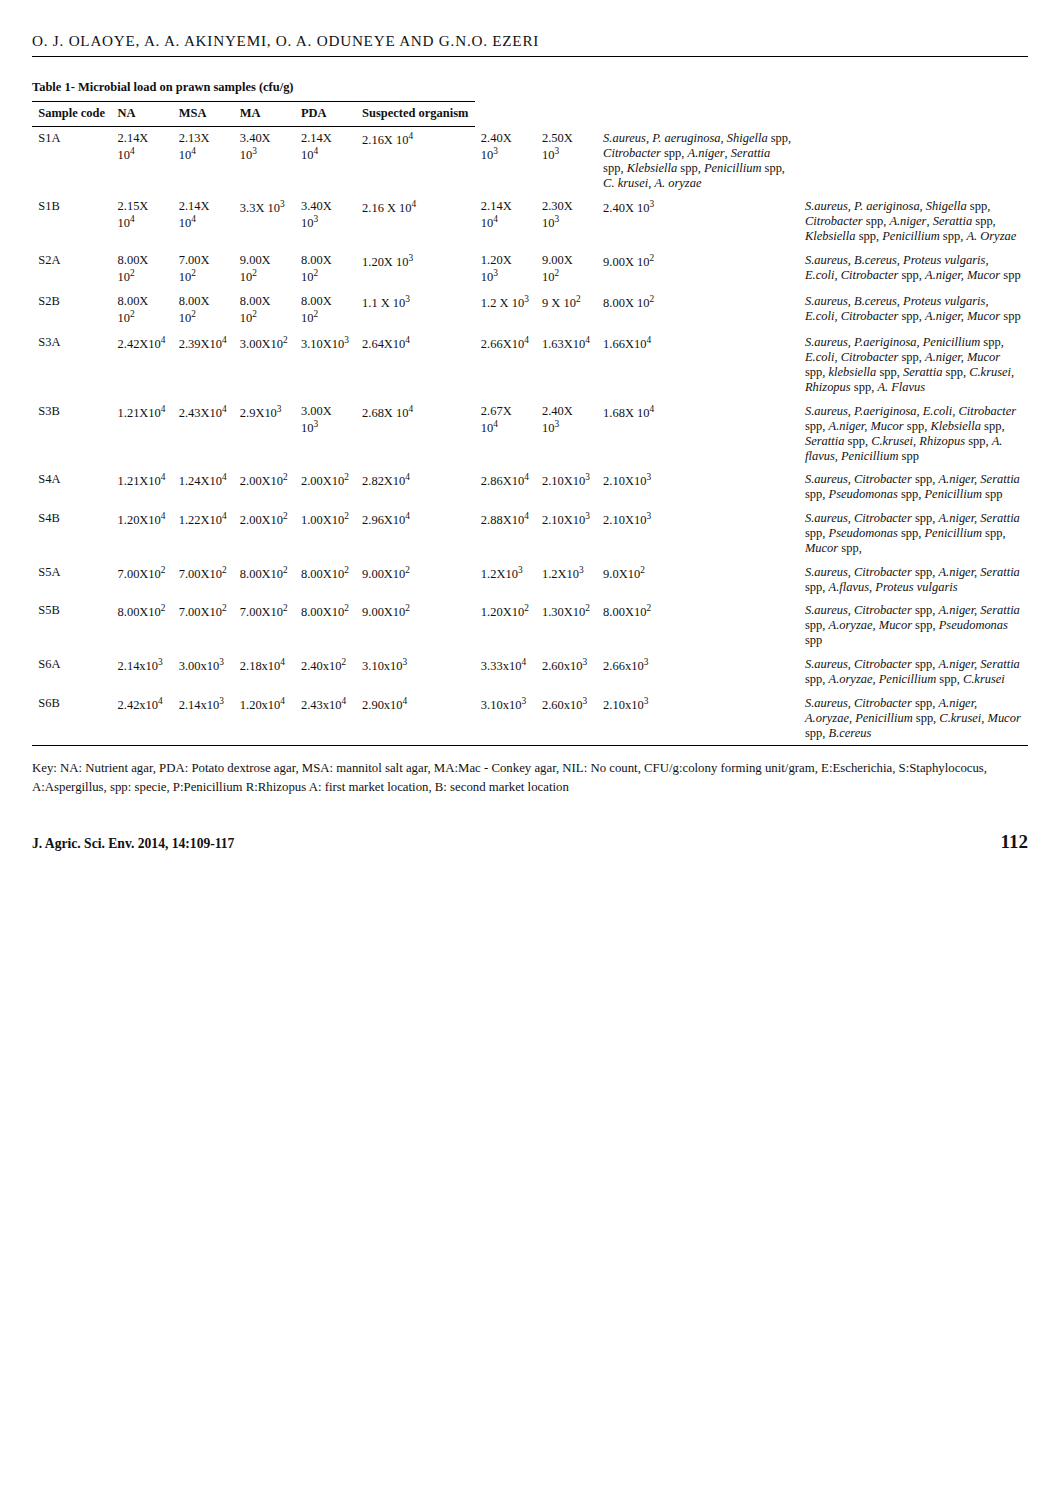O. J. OLAOYE, A. A. AKINYEMI, O. A. ODUNEYE AND G.N.O. EZERI
Table 1- Microbial load on prawn samples (cfu/g)
| Sample code | NA | MSA | MA | PDA | Suspected organism |
| --- | --- | --- | --- | --- | --- |
| S1A | 2.14X 10 4 | 2.13X 10 4 | 3.40X 10 3 | 2.14X 10 4 | 2.16X 10 4 | 2.40X 10 3 | 2.50X 10 3 | S.aureus, P. aeruginosa, Shigella spp, Citrobacter spp, A.niger , Serattia spp, Klebsiella spp, Penicillium spp, C. krusei , A. oryzae |
| S1B | 2.15X 10 4 | 2.14X 10 4 | 3.3X 10 3 | 3.40X 10 3 | 2.16 X 10 4 | 2.14X 10 4 | 2.30X 10 3 | 2.40X 10 3 | S.aureus, P. aeriginosa, Shigella spp, Citrobacter spp, A.niger , Serattia spp, Klebsiella spp, Penicillium spp, A. Oryzae |
| S2A | 8.00X 10 2 | 7.00X 10 2 | 9.00X 10 2 | 8.00X 10 2 | 1.20X 10 3 | 1.20X 10 3 | 9.00X 10 2 | 9.00X 10 2 | S.aureus, B.cereus, Proteus vulgaris, E.coli, Citrobacter spp, A.niger, Mucor spp |
| S2B | 8.00X 10 2 | 8.00X 10 2 | 8.00X 10 2 | 8.00X 10 2 | 1.1 X 10 3 | 1.2 X 10 3 | 9 X 10 2 | 8.00X 10 2 | S.aureus, B.cereus, Proteus vulgaris, E.coli, Citrobacter spp, A.niger, Mucor spp |
| S3A | 2.42X10 4 | 2.39X10 4 | 3.00X10 2 | 3.10X10 3 | 2.64X10 4 | 2.66X10 4 | 1.63X10 4 | 1.66X10 4 | S.aureus, P.aeriginosa, Penicillium spp, E.coli, Citrobacter spp, A.niger, Mucor spp, klebsiella spp, Serattia spp, C.krusei, Rhizopus spp, A. Flavus |
| S3B | 1.21X10 4 | 2.43X10 4 | 2.9X10 3 | 3.00X 10 3 | 2.68X 10 4 | 2.67X 10 4 | 2.40X 10 3 | 1.68X 10 4 | S.aureus, P.aeriginosa, E.coli, Citrobacter spp, A.niger, Mucor spp, Klebsiella spp, Serattia spp, C.krusei, Rhizopus spp, A. flavus, Penicillium spp |
| S4A | 1.21X10 4 | 1.24X10 4 | 2.00X10 2 | 2.00X10 2 | 2.82X10 4 | 2.86X10 4 | 2.10X10 3 | 2.10X10 3 | S.aureus, Citrobacter spp, A.niger, Serattia spp, Pseudomonas spp, Penicillium spp |
| S4B | 1.20X10 4 | 1.22X10 4 | 2.00X10 2 | 1.00X10 2 | 2.96X10 4 | 2.88X10 4 | 2.10X10 3 | 2.10X10 3 | S.aureus, Citrobacter spp, A.niger, Serattia spp, Pseudomonas spp, Penicillium spp, Mucor spp, |
| S5A | 7.00X10 2 | 7.00X10 2 | 8.00X10 2 | 8.00X10 2 | 9.00X10 2 | 1.2X10 3 | 1.2X10 3 | 9.0X10 2 | S.aureus, Citrobacter spp, A.niger, Serattia spp, A.flavus, Proteus vulgaris |
| S5B | 8.00X10 2 | 7.00X10 2 | 7.00X10 2 | 8.00X10 2 | 9.00X10 2 | 1.20X10 2 | 1.30X10 2 | 8.00X10 2 | S.aureus, Citrobacter spp, A.niger, Serattia spp, A.oryzae, Mucor spp, Pseudomonas spp |
| S6A | 2.14x10 3 | 3.00x10 3 | 2.18x10 4 | 2.40x10 2 | 3.10x10 3 | 3.33x10 4 | 2.60x10 3 | 2.66x10 3 | S.aureus, Citrobacter spp, A.niger, Serattia spp, A.oryzae, Penicillium spp, C.krusei |
| S6B | 2.42x10 4 | 2.14x10 3 | 1.20x10 4 | 2.43x10 4 | 2.90x10 4 | 3.10x10 3 | 2.60x10 3 | 2.10x10 3 | S.aureus, Citrobacter spp, A.niger, A.oryzae, Penicillium spp, C.krusei, Mucor spp, B.cereus |
Key: NA: Nutrient agar, PDA: Potato dextrose agar, MSA: mannitol salt agar, MA:Mac - Conkey agar, NIL: No count, CFU/g:colony forming unit/gram, E:Escherichia, S:Staphylococus, A:Aspergillus, spp: specie, P:Penicillium R:Rhizopus A: first market location, B: second market location
J. Agric. Sci. Env. 2014, 14:109-117 112